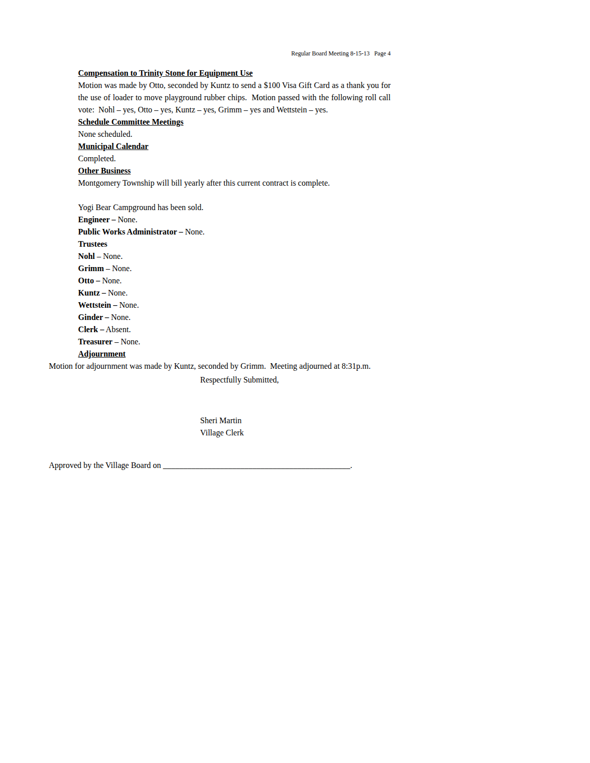Regular Board Meeting 8-15-13 Page 4
Compensation to Trinity Stone for Equipment Use
Motion was made by Otto, seconded by Kuntz to send a $100 Visa Gift Card as a thank you for the use of loader to move playground rubber chips. Motion passed with the following roll call vote: Nohl – yes, Otto – yes, Kuntz – yes, Grimm – yes and Wettstein – yes.
Schedule Committee Meetings
None scheduled.
Municipal Calendar
Completed.
Other Business
Montgomery Township will bill yearly after this current contract is complete.
Yogi Bear Campground has been sold.
Engineer – None.
Public Works Administrator – None.
Trustees
Nohl – None.
Grimm – None.
Otto – None.
Kuntz – None.
Wettstein – None.
Ginder – None.
Clerk – Absent.
Treasurer – None.
Adjournment
Motion for adjournment was made by Kuntz, seconded by Grimm. Meeting adjourned at 8:31p.m.
Respectfully Submitted,
Sheri Martin
Village Clerk
Approved by the Village Board on ______________________________________________.